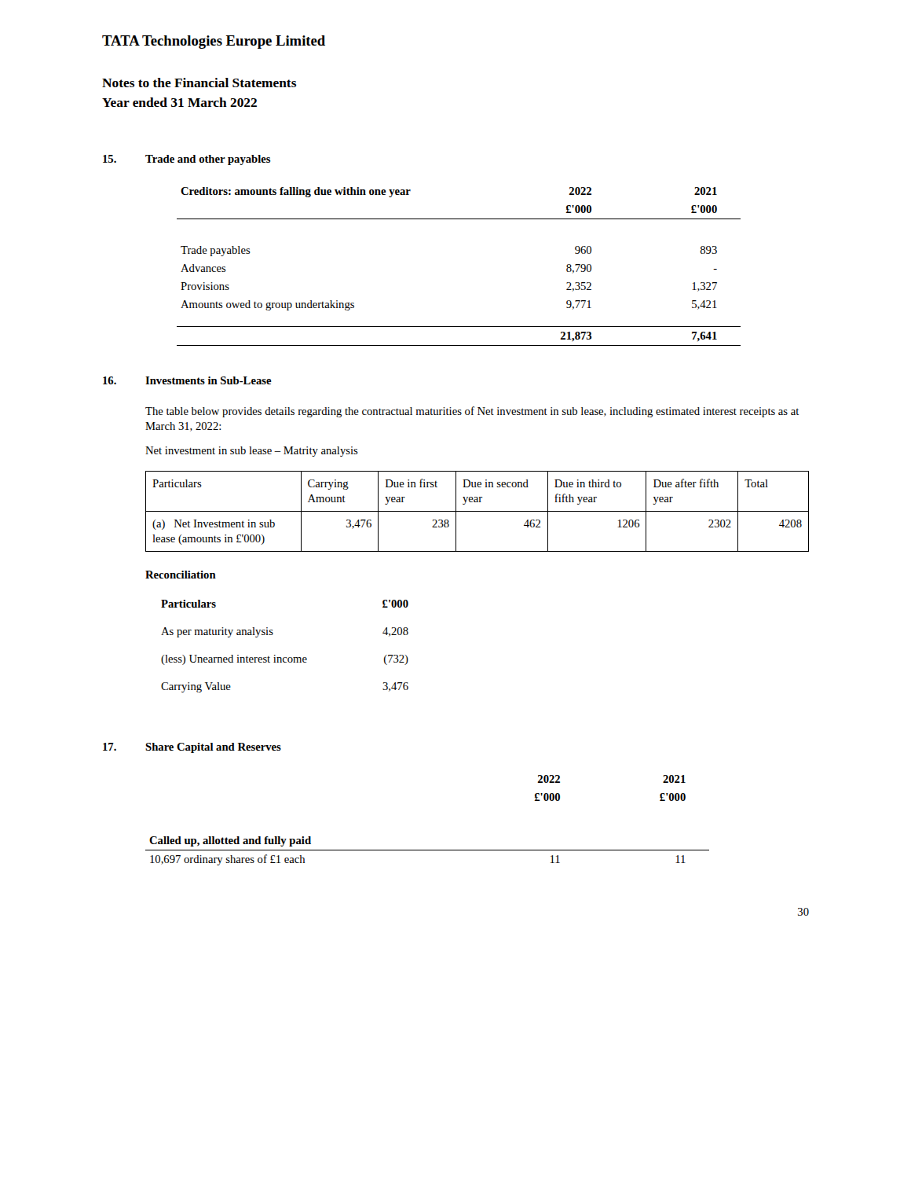TATA Technologies Europe Limited
Notes to the Financial Statements
Year ended 31 March 2022
15.
Trade and other payables
| Creditors: amounts falling due within one year | 2022 | 2021 |
| | £'000 | £'000 |
| Trade payables | 960 | 893 |
| Advances | 8,790 | - |
| Provisions | 2,352 | 1,327 |
| Amounts owed to group undertakings | 9,771 | 5,421 |
| | 21,873 | 7,641 |
16.
Investments in Sub-Lease
The table below provides details regarding the contractual maturities of Net investment in sub lease, including estimated interest receipts as at March 31, 2022:
Net investment in sub lease – Matrity analysis
| Particulars | Carrying Amount | Due in first year | Due in second year | Due in third to fifth year | Due after fifth year | Total |
| (a) Net Investment in sub lease (amounts in £'000) | 3,476 | 238 | 462 | 1206 | 2302 | 4208 |
Reconciliation
| Particulars | £'000 |
| As per maturity analysis | 4,208 |
| (less) Unearned interest income | (732) |
| Carrying Value | 3,476 |
17.
Share Capital and Reserves
| | 2022 | 2021 |
| | £'000 | £'000 |
| Called up, allotted and fully paid | | |
| 10,697 ordinary shares of £1 each | 11 | 11 |
30